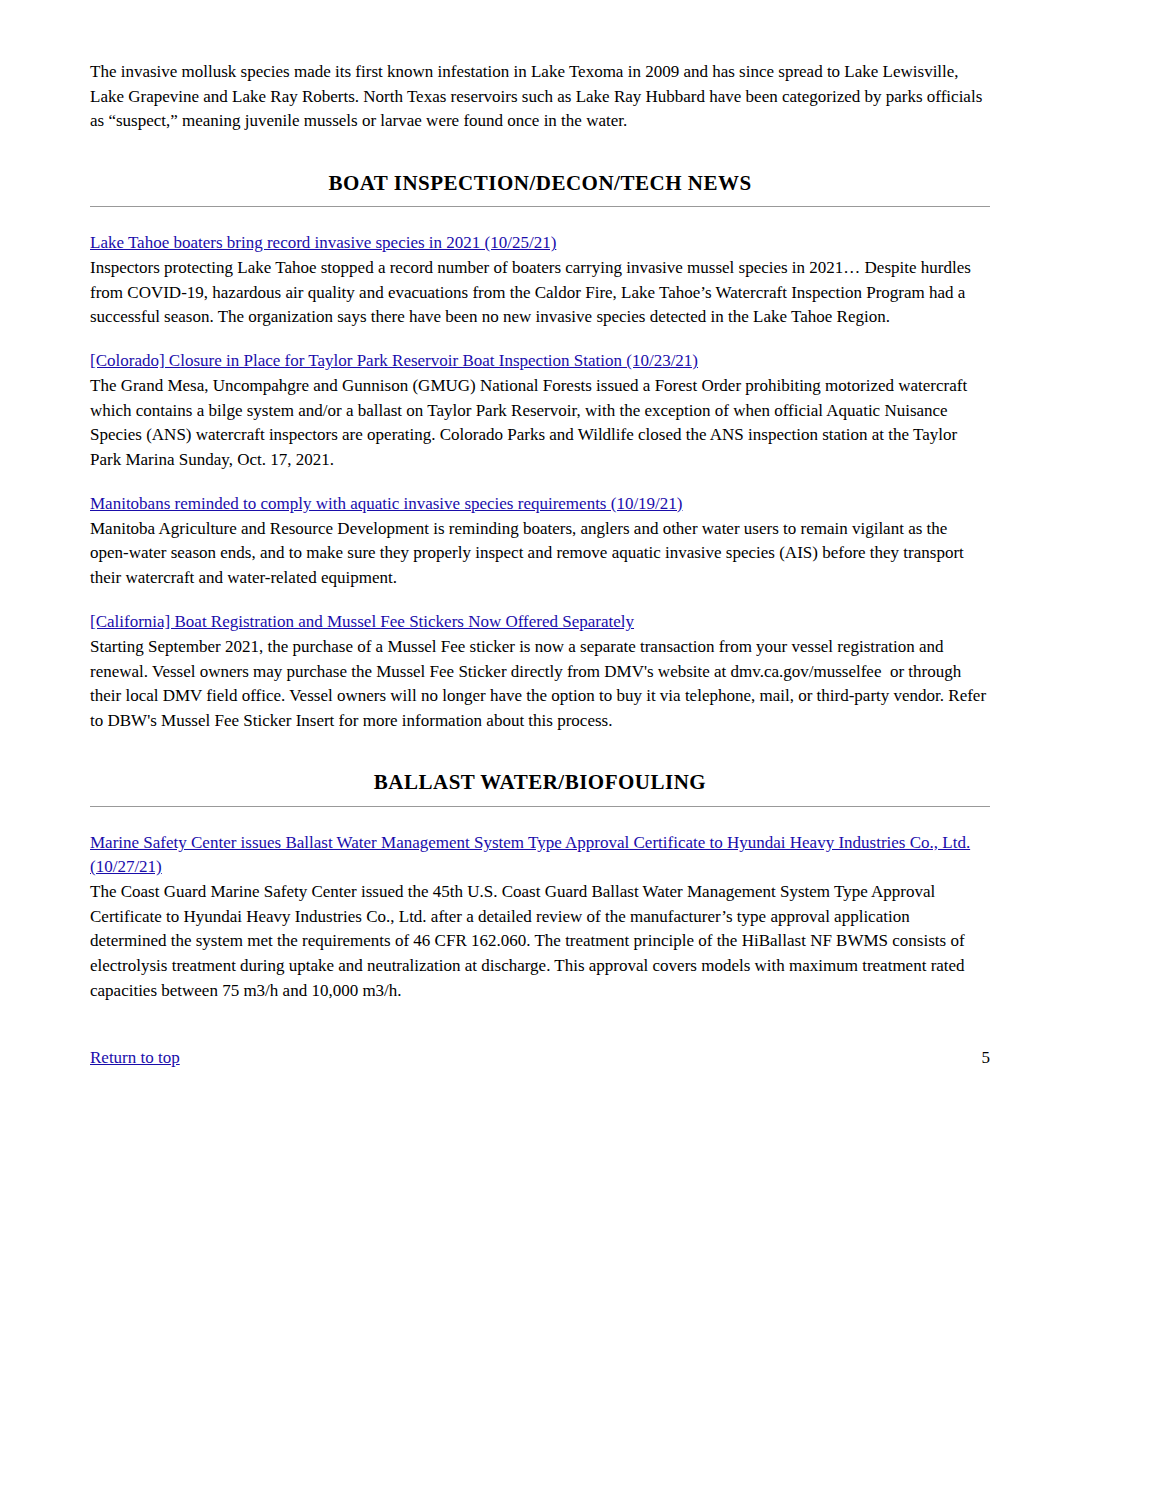The invasive mollusk species made its first known infestation in Lake Texoma in 2009 and has since spread to Lake Lewisville, Lake Grapevine and Lake Ray Roberts. North Texas reservoirs such as Lake Ray Hubbard have been categorized by parks officials as “suspect,” meaning juvenile mussels or larvae were found once in the water.
BOAT INSPECTION/DECON/TECH NEWS
Lake Tahoe boaters bring record invasive species in 2021 (10/25/21)
Inspectors protecting Lake Tahoe stopped a record number of boaters carrying invasive mussel species in 2021… Despite hurdles from COVID-19, hazardous air quality and evacuations from the Caldor Fire, Lake Tahoe’s Watercraft Inspection Program had a successful season. The organization says there have been no new invasive species detected in the Lake Tahoe Region.
[Colorado] Closure in Place for Taylor Park Reservoir Boat Inspection Station (10/23/21)
The Grand Mesa, Uncompahgre and Gunnison (GMUG) National Forests issued a Forest Order prohibiting motorized watercraft which contains a bilge system and/or a ballast on Taylor Park Reservoir, with the exception of when official Aquatic Nuisance Species (ANS) watercraft inspectors are operating. Colorado Parks and Wildlife closed the ANS inspection station at the Taylor Park Marina Sunday, Oct. 17, 2021.
Manitobans reminded to comply with aquatic invasive species requirements (10/19/21)
Manitoba Agriculture and Resource Development is reminding boaters, anglers and other water users to remain vigilant as the open-water season ends, and to make sure they properly inspect and remove aquatic invasive species (AIS) before they transport their watercraft and water-related equipment.
[California] Boat Registration and Mussel Fee Stickers Now Offered Separately
Starting September 2021, the purchase of a Mussel Fee sticker is now a separate transaction from your vessel registration and renewal. Vessel owners may purchase the Mussel Fee Sticker directly from DMV's website at dmv.ca.gov/musselfee or through their local DMV field office. Vessel owners will no longer have the option to buy it via telephone, mail, or third-party vendor. Refer to DBW's Mussel Fee Sticker Insert for more information about this process.
BALLAST WATER/BIOFOULING
Marine Safety Center issues Ballast Water Management System Type Approval Certificate to Hyundai Heavy Industries Co., Ltd. (10/27/21)
The Coast Guard Marine Safety Center issued the 45th U.S. Coast Guard Ballast Water Management System Type Approval Certificate to Hyundai Heavy Industries Co., Ltd. after a detailed review of the manufacturer’s type approval application determined the system met the requirements of 46 CFR 162.060. The treatment principle of the HiBallast NF BWMS consists of electrolysis treatment during uptake and neutralization at discharge. This approval covers models with maximum treatment rated capacities between 75 m3/h and 10,000 m3/h.
Return to top 5